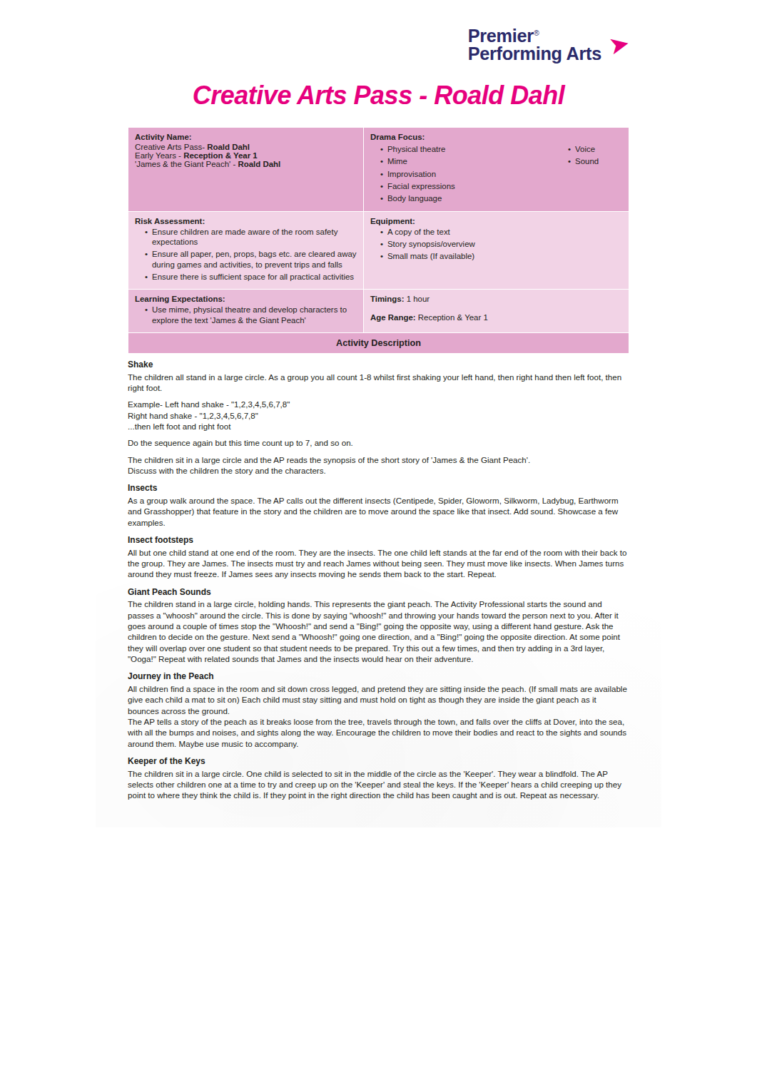Premier®
Performing Arts
➤
Creative Arts Pass - Roald Dahl
| Activity Name: Creative Arts Pass- Roald Dahl Early Years - Reception & Year 1 'James & the Giant Peach' - Roald Dahl | Drama Focus: Physical theatre Mime Improvisation Facial expressions Body language Voice Sound |
| Risk Assessment: Ensure children are made aware of the room safety expectations Ensure all paper, pen, props, bags etc. are cleared away during games and activities, to prevent trips and falls Ensure there is sufficient space for all practical activities | Equipment: A copy of the text Story synopsis/overview Small mats (If available) |
| Learning Expectations: Use mime, physical theatre and develop characters to explore the text 'James & the Giant Peach' | Timings: 1 hour Age Range: Reception & Year 1 |
| Activity Description |
Shake
The children all stand in a large circle. As a group you all count 1-8 whilst first shaking your left hand, then right hand then left foot, then right foot.
Example- Left hand shake - "1,2,3,4,5,6,7,8"
Right hand shake - "1,2,3,4,5,6,7,8"
...then left foot and right foot
Do the sequence again but this time count up to 7, and so on.
The children sit in a large circle and the AP reads the synopsis of the short story of 'James & the Giant Peach'.
Discuss with the children the story and the characters.
Insects
As a group walk around the space. The AP calls out the different insects (Centipede, Spider, Gloworm, Silkworm, Ladybug, Earthworm and Grasshopper) that feature in the story and the children are to move around the space like that insect. Add sound. Showcase a few examples.
Insect footsteps
All but one child stand at one end of the room. They are the insects. The one child left stands at the far end of the room with their back to the group. They are James. The insects must try and reach James without being seen. They must move like insects. When James turns around they must freeze. If James sees any insects moving he sends them back to the start. Repeat.
Giant Peach Sounds
The children stand in a large circle, holding hands. This represents the giant peach. The Activity Professional starts the sound and passes a "whoosh" around the circle. This is done by saying "whoosh!" and throwing your hands toward the person next to you. After it goes around a couple of times stop the "Whoosh!" and send a "Bing!" going the opposite way, using a different hand gesture. Ask the children to decide on the gesture. Next send a "Whoosh!" going one direction, and a "Bing!" going the opposite direction. At some point they will overlap over one student so that student needs to be prepared. Try this out a few times, and then try adding in a 3rd layer, "Ooga!" Repeat with related sounds that James and the insects would hear on their adventure.
Journey in the Peach
All children find a space in the room and sit down cross legged, and pretend they are sitting inside the peach. (If small mats are available give each child a mat to sit on) Each child must stay sitting and must hold on tight as though they are inside the giant peach as it bounces across the ground.
The AP tells a story of the peach as it breaks loose from the tree, travels through the town, and falls over the cliffs at Dover, into the sea, with all the bumps and noises, and sights along the way. Encourage the children to move their bodies and react to the sights and sounds around them. Maybe use music to accompany.
Keeper of the Keys
The children sit in a large circle. One child is selected to sit in the middle of the circle as the 'Keeper'. They wear a blindfold. The AP selects other children one at a time to try and creep up on the 'Keeper' and steal the keys. If the 'Keeper' hears a child creeping up they point to where they think the child is. If they point in the right direction the child has been caught and is out. Repeat as necessary.